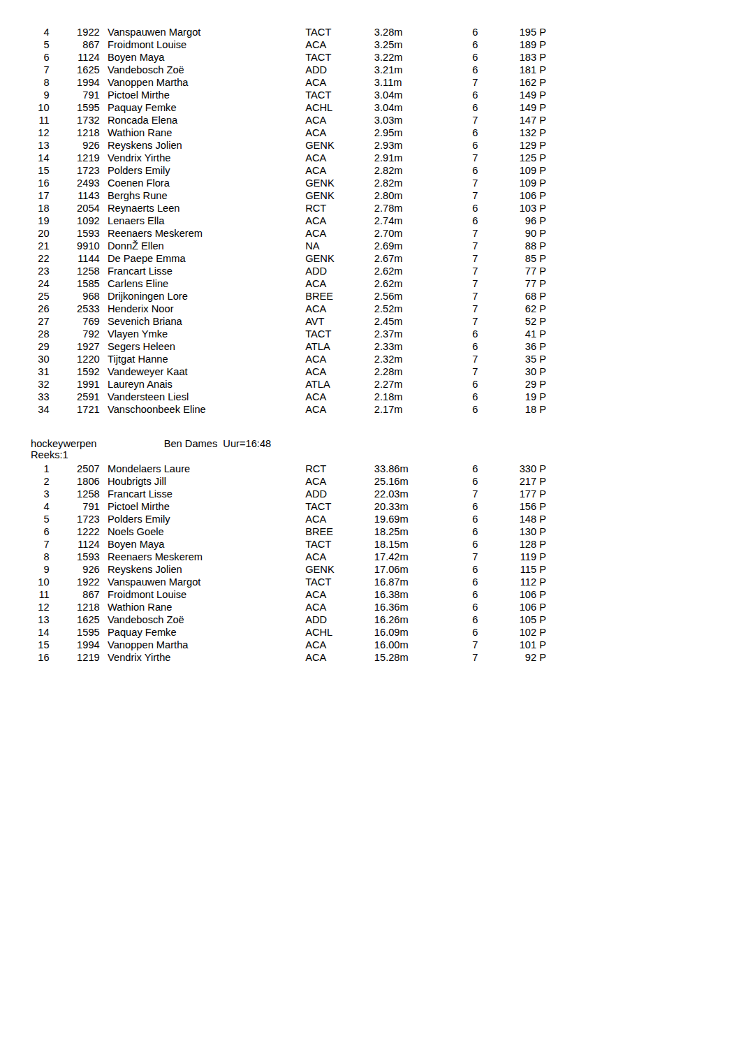| 4 | 1922 | Vanspauwen Margot | TACT | 3.28m | 6 | 195 P |
| 5 | 867 | Froidmont Louise | ACA | 3.25m | 6 | 189 P |
| 6 | 1124 | Boyen Maya | TACT | 3.22m | 6 | 183 P |
| 7 | 1625 | Vandebosch Zoë | ADD | 3.21m | 6 | 181 P |
| 8 | 1994 | Vanoppen Martha | ACA | 3.11m | 7 | 162 P |
| 9 | 791 | Pictoel Mirthe | TACT | 3.04m | 6 | 149 P |
| 10 | 1595 | Paquay Femke | ACHL | 3.04m | 6 | 149 P |
| 11 | 1732 | Roncada Elena | ACA | 3.03m | 7 | 147 P |
| 12 | 1218 | Wathion Rane | ACA | 2.95m | 6 | 132 P |
| 13 | 926 | Reyskens Jolien | GENK | 2.93m | 6 | 129 P |
| 14 | 1219 | Vendrix Yirthe | ACA | 2.91m | 7 | 125 P |
| 15 | 1723 | Polders Emily | ACA | 2.82m | 6 | 109 P |
| 16 | 2493 | Coenen Flora | GENK | 2.82m | 7 | 109 P |
| 17 | 1143 | Berghs Rune | GENK | 2.80m | 7 | 106 P |
| 18 | 2054 | Reynaerts Leen | RCT | 2.78m | 6 | 103 P |
| 19 | 1092 | Lenaers Ella | ACA | 2.74m | 6 | 96 P |
| 20 | 1593 | Reenaers Meskerem | ACA | 2.70m | 7 | 90 P |
| 21 | 9910 | DonnŽ Ellen | NA | 2.69m | 7 | 88 P |
| 22 | 1144 | De Paepe Emma | GENK | 2.67m | 7 | 85 P |
| 23 | 1258 | Francart Lisse | ADD | 2.62m | 7 | 77 P |
| 24 | 1585 | Carlens Eline | ACA | 2.62m | 7 | 77 P |
| 25 | 968 | Drijkoningen Lore | BREE | 2.56m | 7 | 68 P |
| 26 | 2533 | Henderix Noor | ACA | 2.52m | 7 | 62 P |
| 27 | 769 | Sevenich Briana | AVT | 2.45m | 7 | 52 P |
| 28 | 792 | Vlayen Ymke | TACT | 2.37m | 6 | 41 P |
| 29 | 1927 | Segers Heleen | ATLA | 2.33m | 6 | 36 P |
| 30 | 1220 | Tijtgat Hanne | ACA | 2.32m | 7 | 35 P |
| 31 | 1592 | Vandeweyer Kaat | ACA | 2.28m | 7 | 30 P |
| 32 | 1991 | Laureyn Anais | ATLA | 2.27m | 6 | 29 P |
| 33 | 2591 | Vandersteen Liesl | ACA | 2.18m | 6 | 19 P |
| 34 | 1721 | Vanschoonbeek Eline | ACA | 2.17m | 6 | 18 P |
hockeywerpen Ben Dames Uur=16:48 Reeks:1
| 1 | 2507 | Mondelaers Laure | RCT | 33.86m | 6 | 330 P |
| 2 | 1806 | Houbrigts Jill | ACA | 25.16m | 6 | 217 P |
| 3 | 1258 | Francart Lisse | ADD | 22.03m | 7 | 177 P |
| 4 | 791 | Pictoel Mirthe | TACT | 20.33m | 6 | 156 P |
| 5 | 1723 | Polders Emily | ACA | 19.69m | 6 | 148 P |
| 6 | 1222 | Noels Goele | BREE | 18.25m | 6 | 130 P |
| 7 | 1124 | Boyen Maya | TACT | 18.15m | 6 | 128 P |
| 8 | 1593 | Reenaers Meskerem | ACA | 17.42m | 7 | 119 P |
| 9 | 926 | Reyskens Jolien | GENK | 17.06m | 6 | 115 P |
| 10 | 1922 | Vanspauwen Margot | TACT | 16.87m | 6 | 112 P |
| 11 | 867 | Froidmont Louise | ACA | 16.38m | 6 | 106 P |
| 12 | 1218 | Wathion Rane | ACA | 16.36m | 6 | 106 P |
| 13 | 1625 | Vandebosch Zoë | ADD | 16.26m | 6 | 105 P |
| 14 | 1595 | Paquay Femke | ACHL | 16.09m | 6 | 102 P |
| 15 | 1994 | Vanoppen Martha | ACA | 16.00m | 7 | 101 P |
| 16 | 1219 | Vendrix Yirthe | ACA | 15.28m | 7 | 92 P |